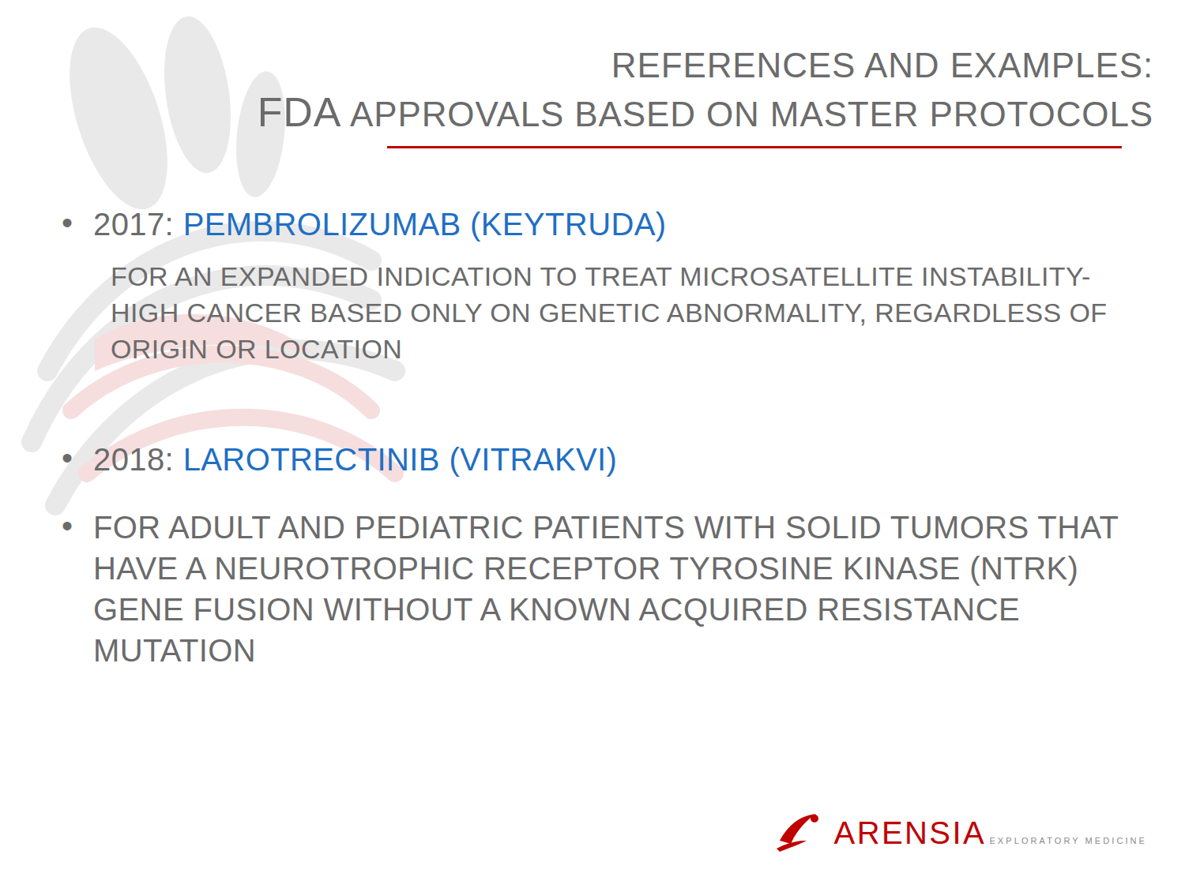References and Examples:
FDA approvals based on master protocols
2017: pembrolizumab (Keytruda) for an expanded indication to treat microsatellite instability-high cancer based only on genetic abnormality, regardless of origin or location
2018: larotrectinib (Vitrakvi)
for adult and pediatric patients with solid tumors that have a neurotrophic receptor tyrosine kinase (NTRK) gene fusion without a known acquired resistance mutation
ARENSIA Exploratory Medicine